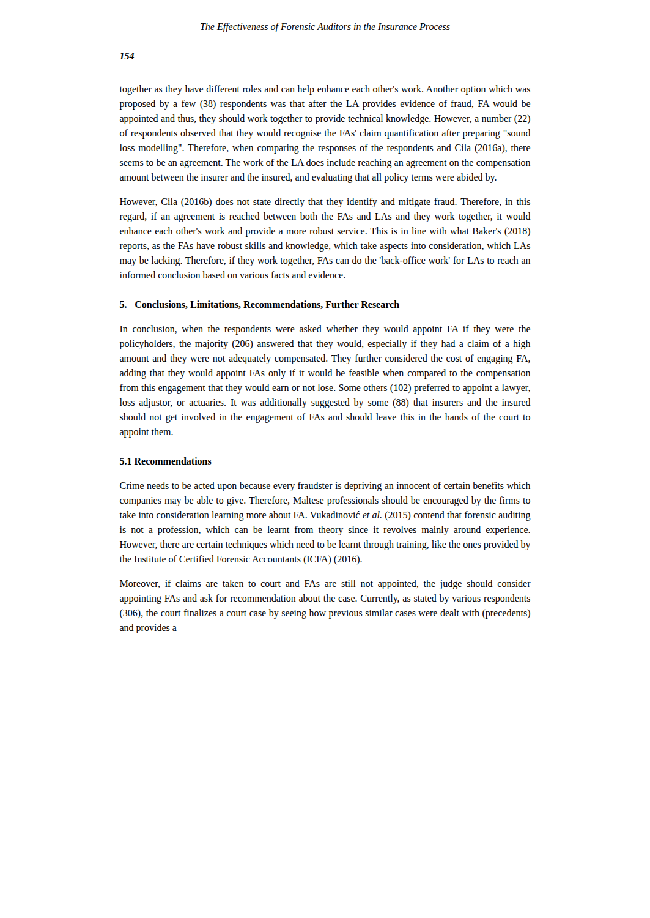The Effectiveness of Forensic Auditors in the Insurance Process
154
together as they have different roles and can help enhance each other's work. Another option which was proposed by a few (38) respondents was that after the LA provides evidence of fraud, FA would be appointed and thus, they should work together to provide technical knowledge. However, a number (22) of respondents observed that they would recognise the FAs' claim quantification after preparing "sound loss modelling". Therefore, when comparing the responses of the respondents and Cila (2016a), there seems to be an agreement. The work of the LA does include reaching an agreement on the compensation amount between the insurer and the insured, and evaluating that all policy terms were abided by.
However, Cila (2016b) does not state directly that they identify and mitigate fraud. Therefore, in this regard, if an agreement is reached between both the FAs and LAs and they work together, it would enhance each other's work and provide a more robust service. This is in line with what Baker's (2018) reports, as the FAs have robust skills and knowledge, which take aspects into consideration, which LAs may be lacking. Therefore, if they work together, FAs can do the 'back-office work' for LAs to reach an informed conclusion based on various facts and evidence.
5. Conclusions, Limitations, Recommendations, Further Research
In conclusion, when the respondents were asked whether they would appoint FA if they were the policyholders, the majority (206) answered that they would, especially if they had a claim of a high amount and they were not adequately compensated. They further considered the cost of engaging FA, adding that they would appoint FAs only if it would be feasible when compared to the compensation from this engagement that they would earn or not lose. Some others (102) preferred to appoint a lawyer, loss adjustor, or actuaries. It was additionally suggested by some (88) that insurers and the insured should not get involved in the engagement of FAs and should leave this in the hands of the court to appoint them.
5.1 Recommendations
Crime needs to be acted upon because every fraudster is depriving an innocent of certain benefits which companies may be able to give. Therefore, Maltese professionals should be encouraged by the firms to take into consideration learning more about FA. Vukadinović et al. (2015) contend that forensic auditing is not a profession, which can be learnt from theory since it revolves mainly around experience. However, there are certain techniques which need to be learnt through training, like the ones provided by the Institute of Certified Forensic Accountants (ICFA) (2016).
Moreover, if claims are taken to court and FAs are still not appointed, the judge should consider appointing FAs and ask for recommendation about the case. Currently, as stated by various respondents (306), the court finalizes a court case by seeing how previous similar cases were dealt with (precedents) and provides a